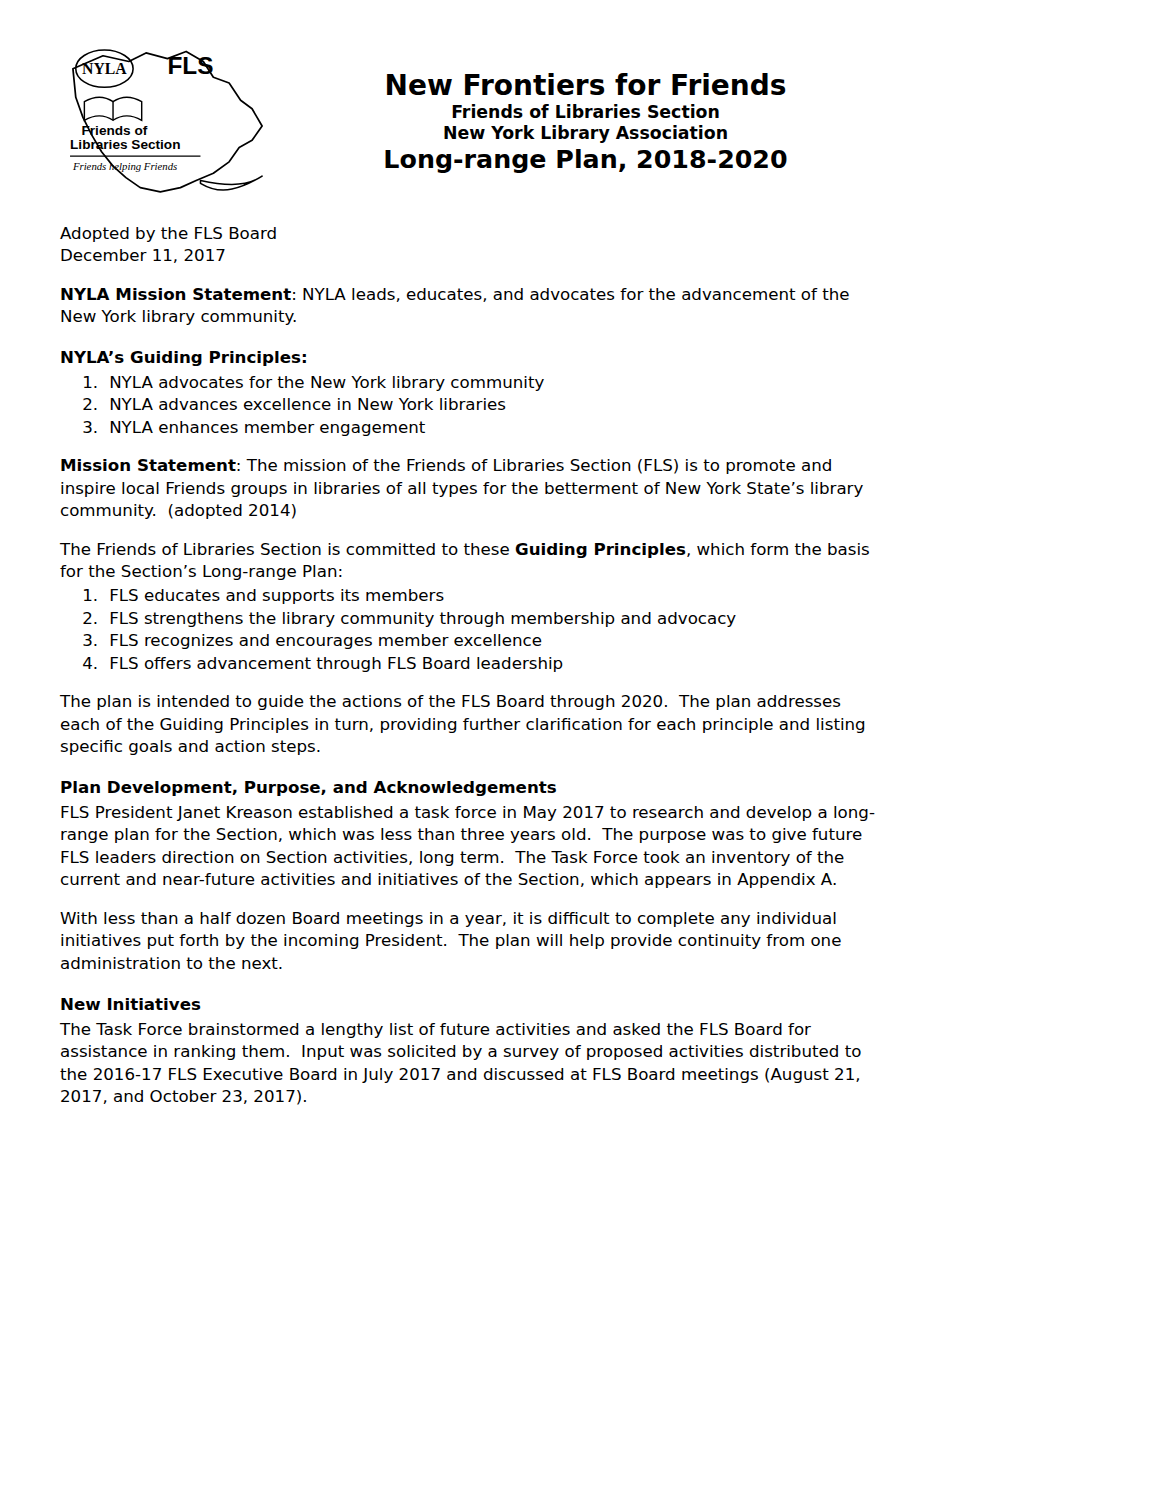NYLA FLS Friends of Libraries Section Friends helping Friends
New Frontiers for Friends
Friends of Libraries Section
New York Library Association
Long-range Plan, 2018-2020
Adopted by the FLS Board
December 11, 2017
NYLA Mission Statement: NYLA leads, educates, and advocates for the advancement of the New York library community.
NYLA’s Guiding Principles:
NYLA advocates for the New York library community
NYLA advances excellence in New York libraries
NYLA enhances member engagement
Mission Statement: The mission of the Friends of Libraries Section (FLS) is to promote and inspire local Friends groups in libraries of all types for the betterment of New York State’s library community. (adopted 2014)
The Friends of Libraries Section is committed to these Guiding Principles, which form the basis for the Section’s Long-range Plan:
FLS educates and supports its members
FLS strengthens the library community through membership and advocacy
FLS recognizes and encourages member excellence
FLS offers advancement through FLS Board leadership
The plan is intended to guide the actions of the FLS Board through 2020. The plan addresses each of the Guiding Principles in turn, providing further clarification for each principle and listing specific goals and action steps.
Plan Development, Purpose, and Acknowledgements
FLS President Janet Kreason established a task force in May 2017 to research and develop a long-range plan for the Section, which was less than three years old. The purpose was to give future FLS leaders direction on Section activities, long term. The Task Force took an inventory of the current and near-future activities and initiatives of the Section, which appears in Appendix A.
With less than a half dozen Board meetings in a year, it is difficult to complete any individual initiatives put forth by the incoming President. The plan will help provide continuity from one administration to the next.
New Initiatives
The Task Force brainstormed a lengthy list of future activities and asked the FLS Board for assistance in ranking them. Input was solicited by a survey of proposed activities distributed to the 2016-17 FLS Executive Board in July 2017 and discussed at FLS Board meetings (August 21, 2017, and October 23, 2017).